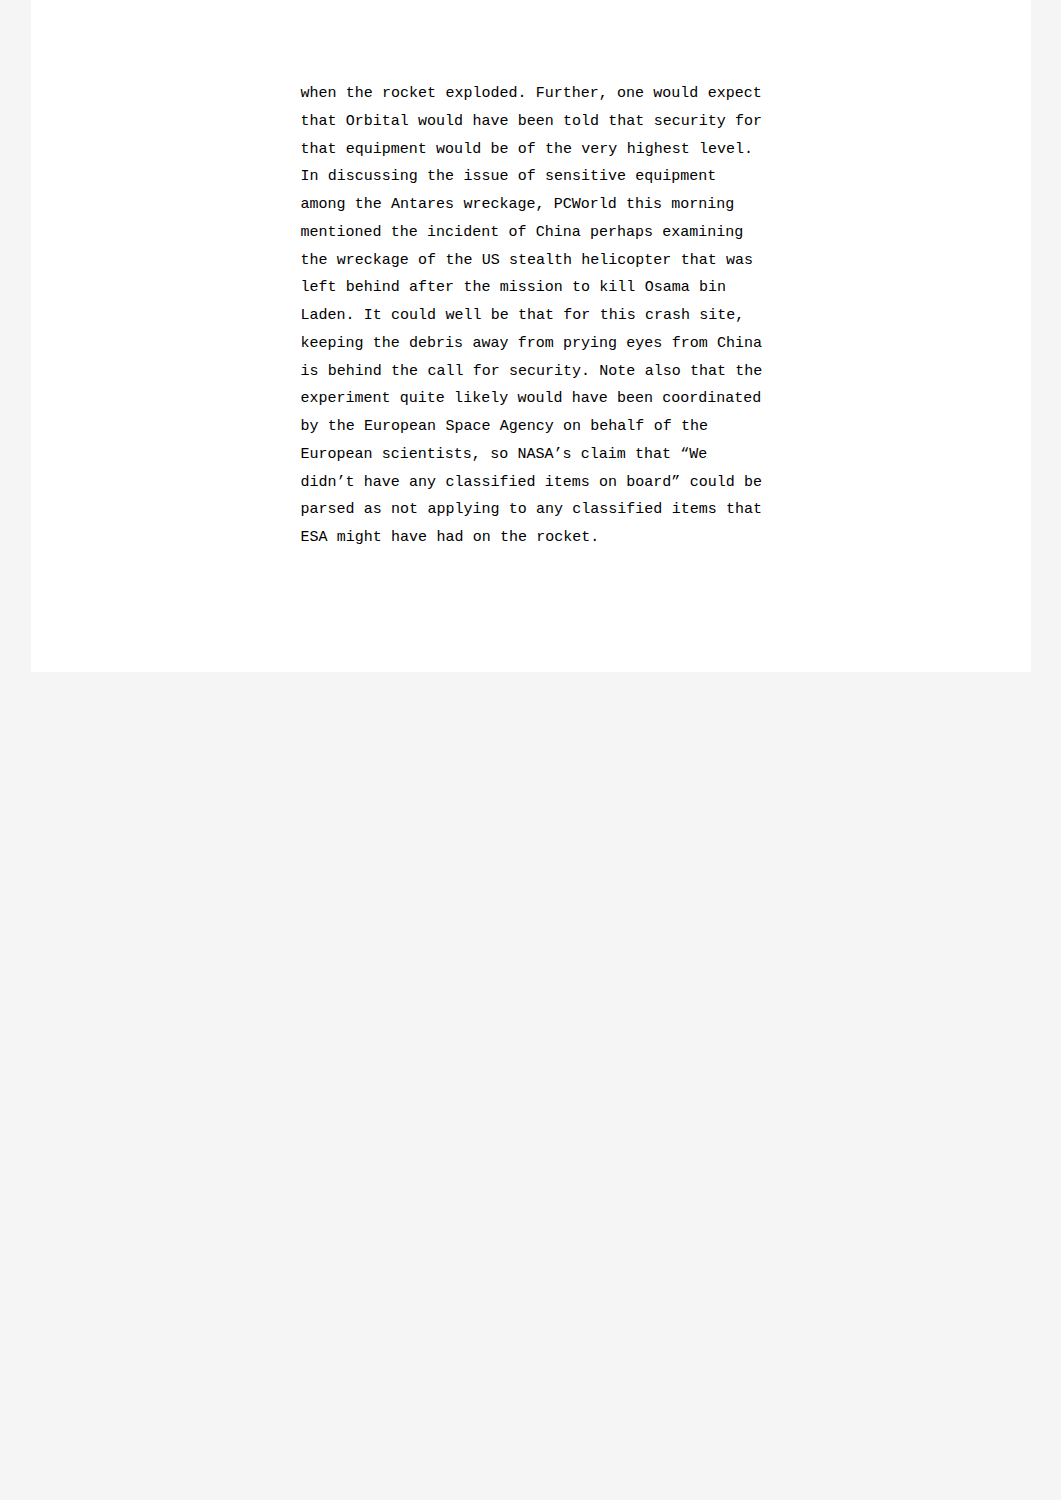when the rocket exploded. Further, one would expect that Orbital would have been told that security for that equipment would be of the very highest level. In discussing the issue of sensitive equipment among the Antares wreckage, PCWorld this morning mentioned the incident of China perhaps examining the wreckage of the US stealth helicopter that was left behind after the mission to kill Osama bin Laden. It could well be that for this crash site, keeping the debris away from prying eyes from China is behind the call for security. Note also that the experiment quite likely would have been coordinated by the European Space Agency on behalf of the European scientists, so NASA’s claim that “We didn’t have any classified items on board” could be parsed as not applying to any classified items that ESA might have had on the rocket.